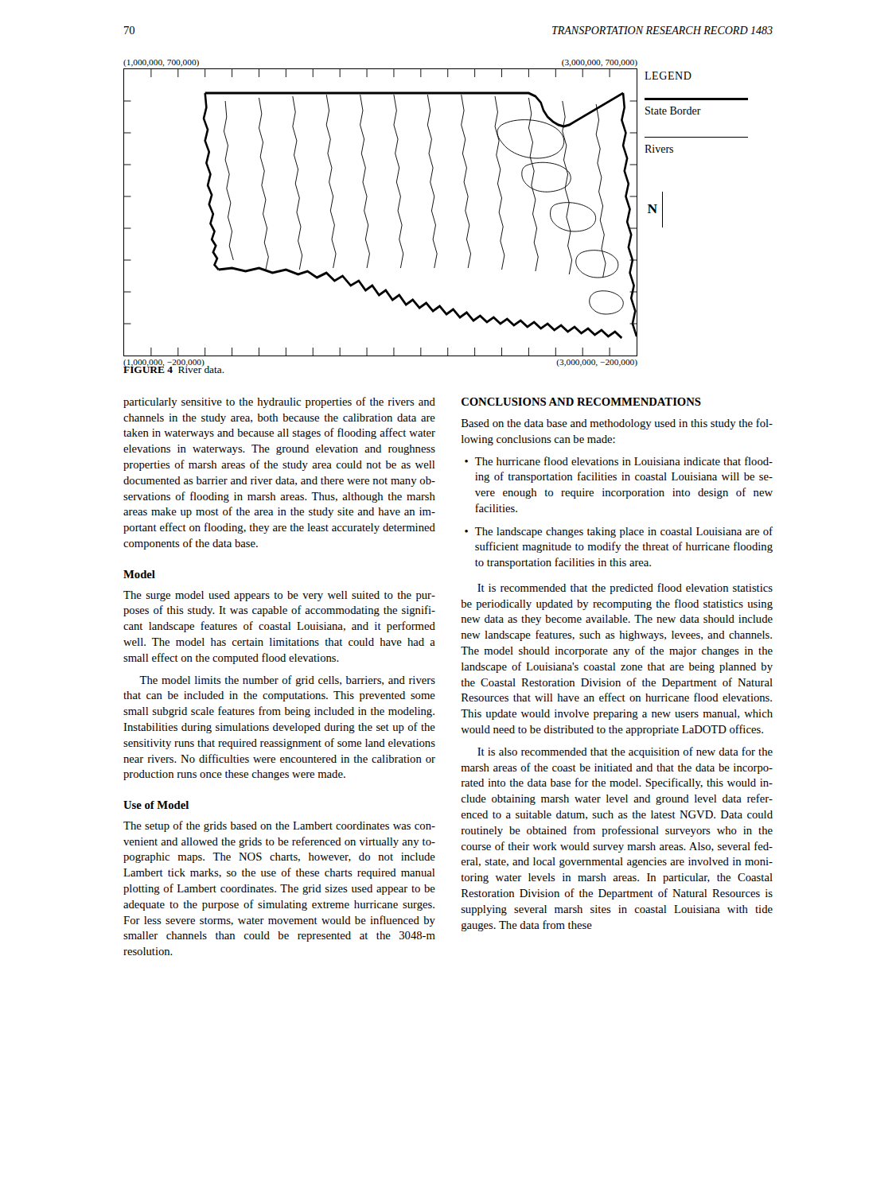70 TRANSPORTATION RESEARCH RECORD 1483
(1,000,000, 700,000) (3,000,000, 700,000)
LEGEND
State Border
Rivers
N
(1,000,000, −200,000) (3,000,000, −200,000)
FIGURE 4 River data.
particularly sensitive to the hydraulic properties of the rivers and channels in the study area, both because the calibration data are taken in waterways and because all stages of flooding affect water elevations in waterways. The ground elevation and roughness properties of marsh areas of the study area could not be as well documented as barrier and river data, and there were not many observations of flooding in marsh areas. Thus, although the marsh areas make up most of the area in the study site and have an important effect on flooding, they are the least accurately determined components of the data base.
Model
The surge model used appears to be very well suited to the purposes of this study. It was capable of accommodating the significant landscape features of coastal Louisiana, and it performed well. The model has certain limitations that could have had a small effect on the computed flood elevations.
The model limits the number of grid cells, barriers, and rivers that can be included in the computations. This prevented some small subgrid scale features from being included in the modeling. Instabilities during simulations developed during the set up of the sensitivity runs that required reassignment of some land elevations near rivers. No difficulties were encountered in the calibration or production runs once these changes were made.
Use of Model
The setup of the grids based on the Lambert coordinates was convenient and allowed the grids to be referenced on virtually any topographic maps. The NOS charts, however, do not include Lambert tick marks, so the use of these charts required manual plotting of Lambert coordinates. The grid sizes used appear to be adequate to the purpose of simulating extreme hurricane surges. For less severe storms, water movement would be influenced by smaller channels than could be represented at the 3048-m resolution.
CONCLUSIONS AND RECOMMENDATIONS
Based on the data base and methodology used in this study the following conclusions can be made:
The hurricane flood elevations in Louisiana indicate that flooding of transportation facilities in coastal Louisiana will be severe enough to require incorporation into design of new facilities.
The landscape changes taking place in coastal Louisiana are of sufficient magnitude to modify the threat of hurricane flooding to transportation facilities in this area.
It is recommended that the predicted flood elevation statistics be periodically updated by recomputing the flood statistics using new data as they become available. The new data should include new landscape features, such as highways, levees, and channels. The model should incorporate any of the major changes in the landscape of Louisiana's coastal zone that are being planned by the Coastal Restoration Division of the Department of Natural Resources that will have an effect on hurricane flood elevations. This update would involve preparing a new users manual, which would need to be distributed to the appropriate LaDOTD offices.
It is also recommended that the acquisition of new data for the marsh areas of the coast be initiated and that the data be incorporated into the data base for the model. Specifically, this would include obtaining marsh water level and ground level data referenced to a suitable datum, such as the latest NGVD. Data could routinely be obtained from professional surveyors who in the course of their work would survey marsh areas. Also, several federal, state, and local governmental agencies are involved in monitoring water levels in marsh areas. In particular, the Coastal Restoration Division of the Department of Natural Resources is supplying several marsh sites in coastal Louisiana with tide gauges. The data from these